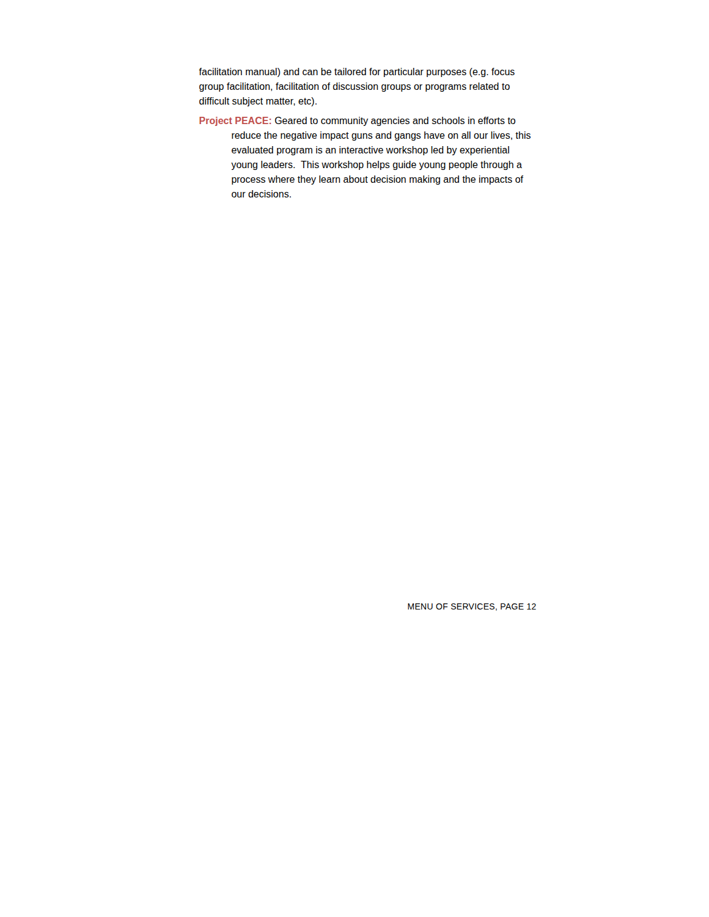facilitation manual) and can be tailored for particular purposes (e.g. focus group facilitation, facilitation of discussion groups or programs related to difficult subject matter, etc).
Project PEACE: Geared to community agencies and schools in efforts to reduce the negative impact guns and gangs have on all our lives, this evaluated program is an interactive workshop led by experiential young leaders. This workshop helps guide young people through a process where they learn about decision making and the impacts of our decisions.
MENU OF SERVICES, PAGE 12